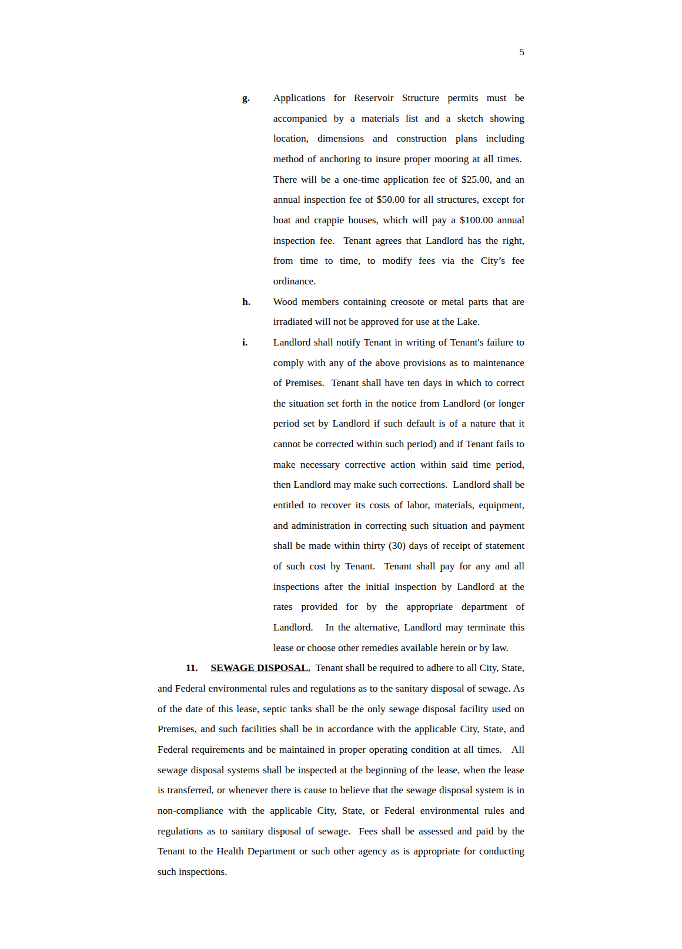5
g. Applications for Reservoir Structure permits must be accompanied by a materials list and a sketch showing location, dimensions and construction plans including method of anchoring to insure proper mooring at all times. There will be a one-time application fee of $25.00, and an annual inspection fee of $50.00 for all structures, except for boat and crappie houses, which will pay a $100.00 annual inspection fee. Tenant agrees that Landlord has the right, from time to time, to modify fees via the City’s fee ordinance.
h. Wood members containing creosote or metal parts that are irradiated will not be approved for use at the Lake.
i. Landlord shall notify Tenant in writing of Tenant's failure to comply with any of the above provisions as to maintenance of Premises. Tenant shall have ten days in which to correct the situation set forth in the notice from Landlord (or longer period set by Landlord if such default is of a nature that it cannot be corrected within such period) and if Tenant fails to make necessary corrective action within said time period, then Landlord may make such corrections. Landlord shall be entitled to recover its costs of labor, materials, equipment, and administration in correcting such situation and payment shall be made within thirty (30) days of receipt of statement of such cost by Tenant. Tenant shall pay for any and all inspections after the initial inspection by Landlord at the rates provided for by the appropriate department of Landlord. In the alternative, Landlord may terminate this lease or choose other remedies available herein or by law.
11. SEWAGE DISPOSAL. Tenant shall be required to adhere to all City, State, and Federal environmental rules and regulations as to the sanitary disposal of sewage. As of the date of this lease, septic tanks shall be the only sewage disposal facility used on Premises, and such facilities shall be in accordance with the applicable City, State, and Federal requirements and be maintained in proper operating condition at all times. All sewage disposal systems shall be inspected at the beginning of the lease, when the lease is transferred, or whenever there is cause to believe that the sewage disposal system is in non-compliance with the applicable City, State, or Federal environmental rules and regulations as to sanitary disposal of sewage. Fees shall be assessed and paid by the Tenant to the Health Department or such other agency as is appropriate for conducting such inspections.